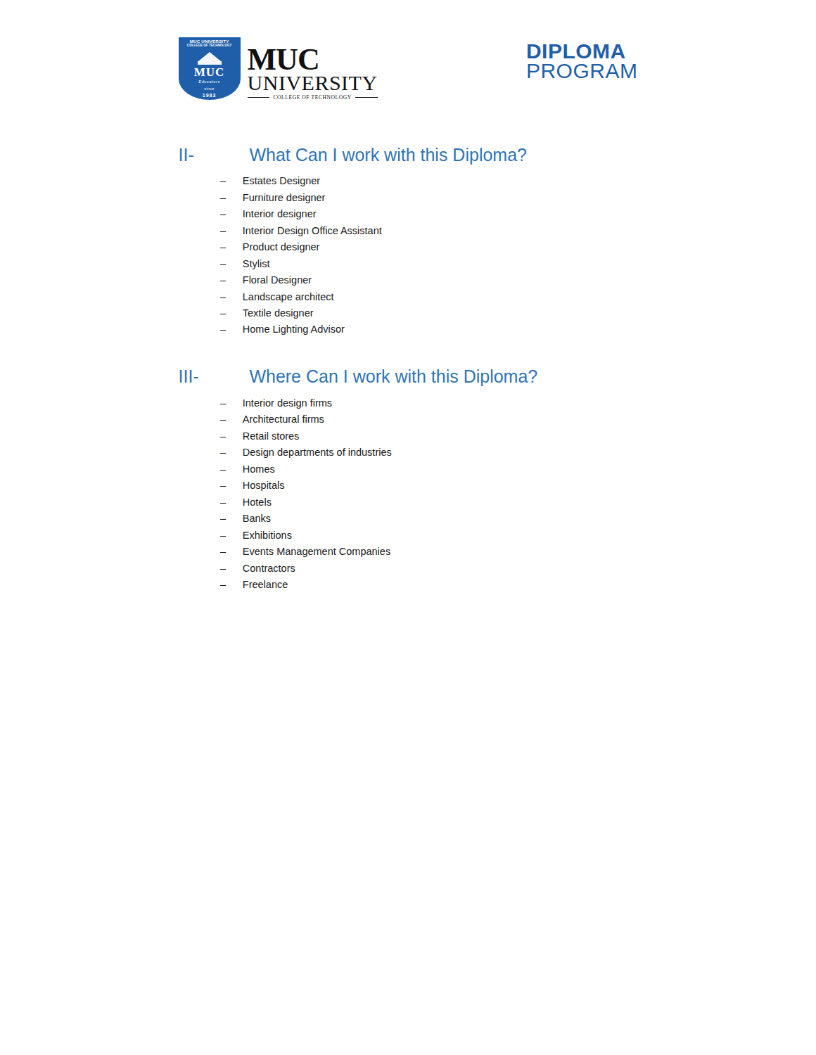MUC UNIVERSITYCOLLEGE OF TECHNOLOGY
MUC
Educators
since
1983
MUC UNIVERSITY COLLEGE OF TECHNOLOGY
DIPLOMA PROGRAM
II-What Can I work with this Diploma?
Estates Designer
Furniture designer
Interior designer
Interior Design Office Assistant
Product designer
Stylist
Floral Designer
Landscape architect
Textile designer
Home Lighting Advisor
III-Where Can I work with this Diploma?
Interior design firms
Architectural firms
Retail stores
Design departments of industries
Homes
Hospitals
Hotels
Banks
Exhibitions
Events Management Companies
Contractors
Freelance